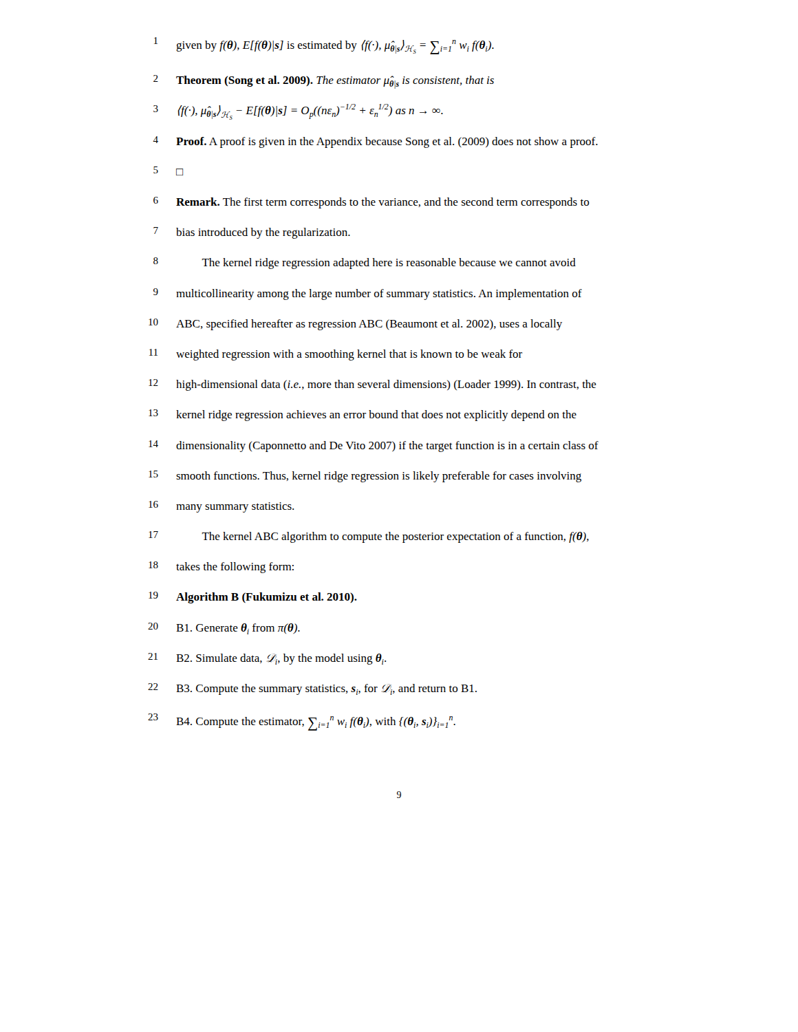given by f(θ), E[f(θ)|s] is estimated by ⟨f(·), μ̂θ|s⟩ℋS = ∑i=1n wi f(θi).
Theorem (Song et al. 2009). The estimator μ̂θ|s is consistent, that is
⟨f(·), μ̂θ|s⟩ℋS − E[f(θ)|s] = Op((nεn)−1/2 + εn1/2) as n → ∞.
Proof. A proof is given in the Appendix because Song et al. (2009) does not show a proof.
□
Remark. The first term corresponds to the variance, and the second term corresponds to
bias introduced by the regularization.
The kernel ridge regression adapted here is reasonable because we cannot avoid
multicollinearity among the large number of summary statistics. An implementation of
ABC, specified hereafter as regression ABC (Beaumont et al. 2002), uses a locally
weighted regression with a smoothing kernel that is known to be weak for
high-dimensional data (i.e., more than several dimensions) (Loader 1999). In contrast, the
kernel ridge regression achieves an error bound that does not explicitly depend on the
dimensionality (Caponnetto and De Vito 2007) if the target function is in a certain class of
smooth functions. Thus, kernel ridge regression is likely preferable for cases involving
many summary statistics.
The kernel ABC algorithm to compute the posterior expectation of a function, f(θ),
takes the following form:
Algorithm B (Fukumizu et al. 2010).
B1. Generate θi from π(θ).
B2. Simulate data, 𝒟i, by the model using θi.
B3. Compute the summary statistics, si, for 𝒟i, and return to B1.
B4. Compute the estimator, ∑i=1n wi f(θi), with {(θi, si)}i=1n.
9